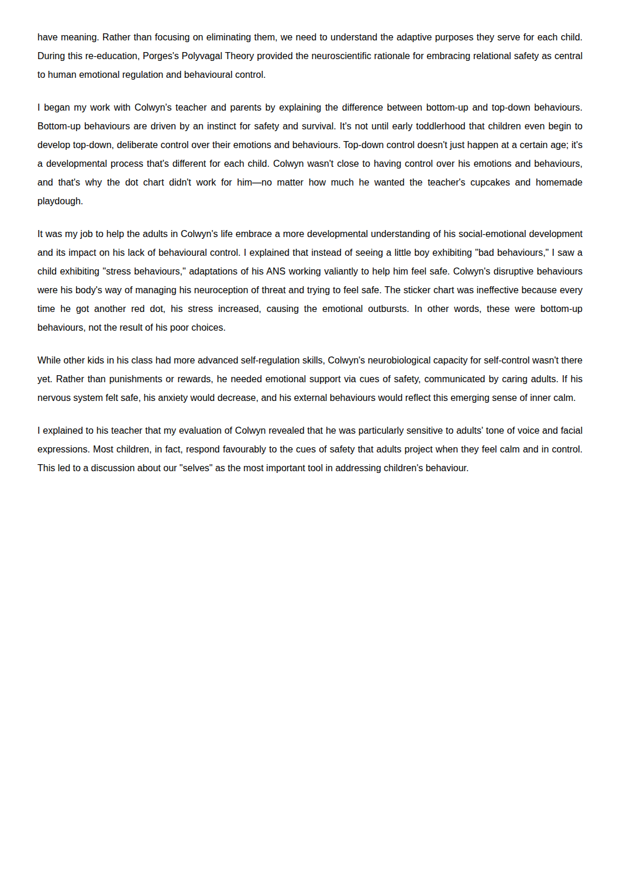have meaning. Rather than focusing on eliminating them, we need to understand the adaptive purposes they serve for each child. During this re-education, Porges's Polyvagal Theory provided the neuroscientific rationale for embracing relational safety as central to human emotional regulation and behavioural control.
I began my work with Colwyn's teacher and parents by explaining the difference between bottom-up and top-down behaviours. Bottom-up behaviours are driven by an instinct for safety and survival. It's not until early toddlerhood that children even begin to develop top-down, deliberate control over their emotions and behaviours. Top-down control doesn't just happen at a certain age; it's a developmental process that's different for each child. Colwyn wasn't close to having control over his emotions and behaviours, and that's why the dot chart didn't work for him—no matter how much he wanted the teacher's cupcakes and homemade playdough.
It was my job to help the adults in Colwyn's life embrace a more developmental understanding of his social-emotional development and its impact on his lack of behavioural control. I explained that instead of seeing a little boy exhibiting "bad behaviours," I saw a child exhibiting "stress behaviours," adaptations of his ANS working valiantly to help him feel safe. Colwyn's disruptive behaviours were his body's way of managing his neuroception of threat and trying to feel safe. The sticker chart was ineffective because every time he got another red dot, his stress increased, causing the emotional outbursts. In other words, these were bottom-up behaviours, not the result of his poor choices.
While other kids in his class had more advanced self-regulation skills, Colwyn's neurobiological capacity for self-control wasn't there yet. Rather than punishments or rewards, he needed emotional support via cues of safety, communicated by caring adults. If his nervous system felt safe, his anxiety would decrease, and his external behaviours would reflect this emerging sense of inner calm.
I explained to his teacher that my evaluation of Colwyn revealed that he was particularly sensitive to adults' tone of voice and facial expressions. Most children, in fact, respond favourably to the cues of safety that adults project when they feel calm and in control. This led to a discussion about our "selves" as the most important tool in addressing children's behaviour.